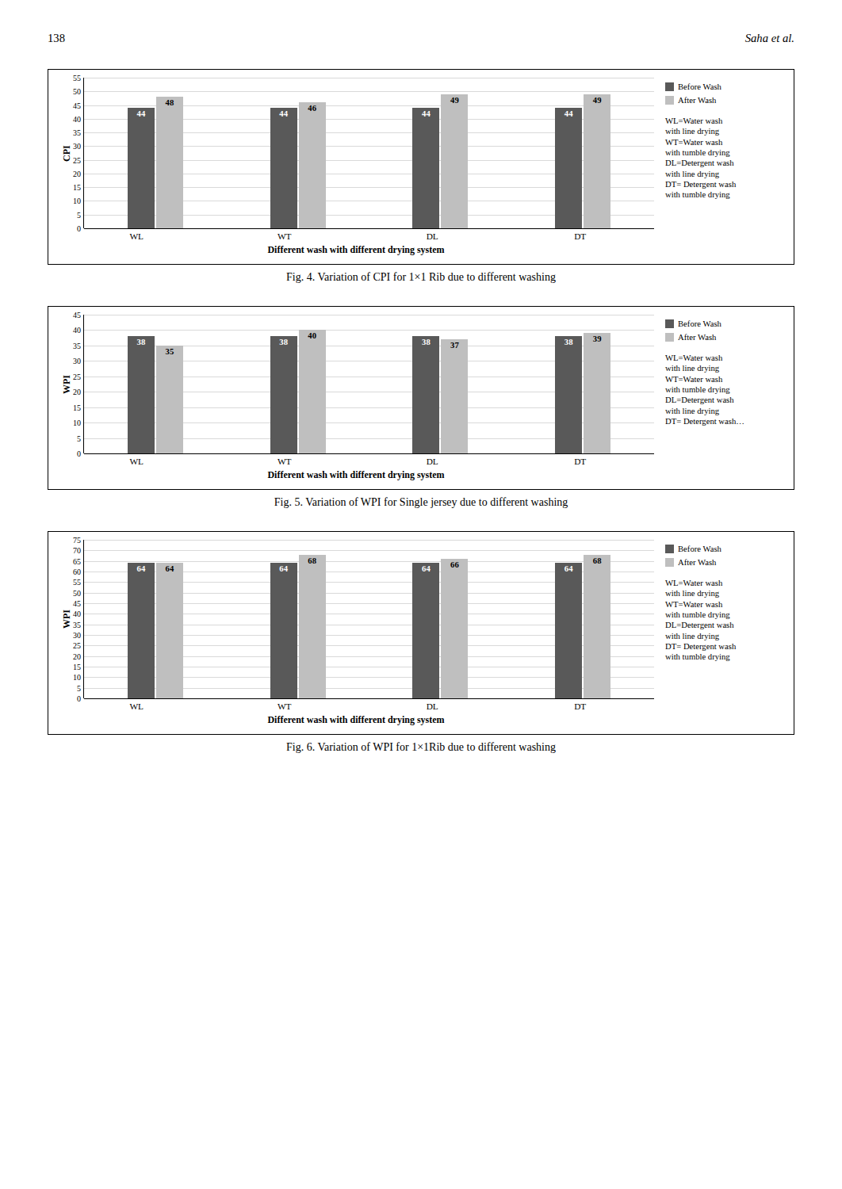138 Saha et al.
CPI
5550454035302520151050
44
48
44
46
44
49
44
49
WL WT DL DT
Different wash with different drying system
Before Wash
After Wash
WL=Water wash
with line drying
WT=Water wash
with tumble drying
DL=Detergent wash
with line drying
DT= Detergent wash
with tumble drying
Fig. 4. Variation of CPI for 1×1 Rib due to different washing
WPI
454035302520151050
38
35
38
40
38
37
38
39
WL WT DL DT
Different wash with different drying system
Before Wash
After Wash
WL=Water wash
with line drying
WT=Water wash
with tumble drying
DL=Detergent wash
with line drying
DT= Detergent wash…
Fig. 5. Variation of WPI for Single jersey due to different washing
WPI
757065605550454035302520151050
64
64
64
68
64
66
64
68
WL WT DL DT
Different wash with different drying system
Before Wash
After Wash
WL=Water wash
with line drying
WT=Water wash
with tumble drying
DL=Detergent wash
with line drying
DT= Detergent wash
with tumble drying
Fig. 6. Variation of WPI for 1×1Rib due to different washing